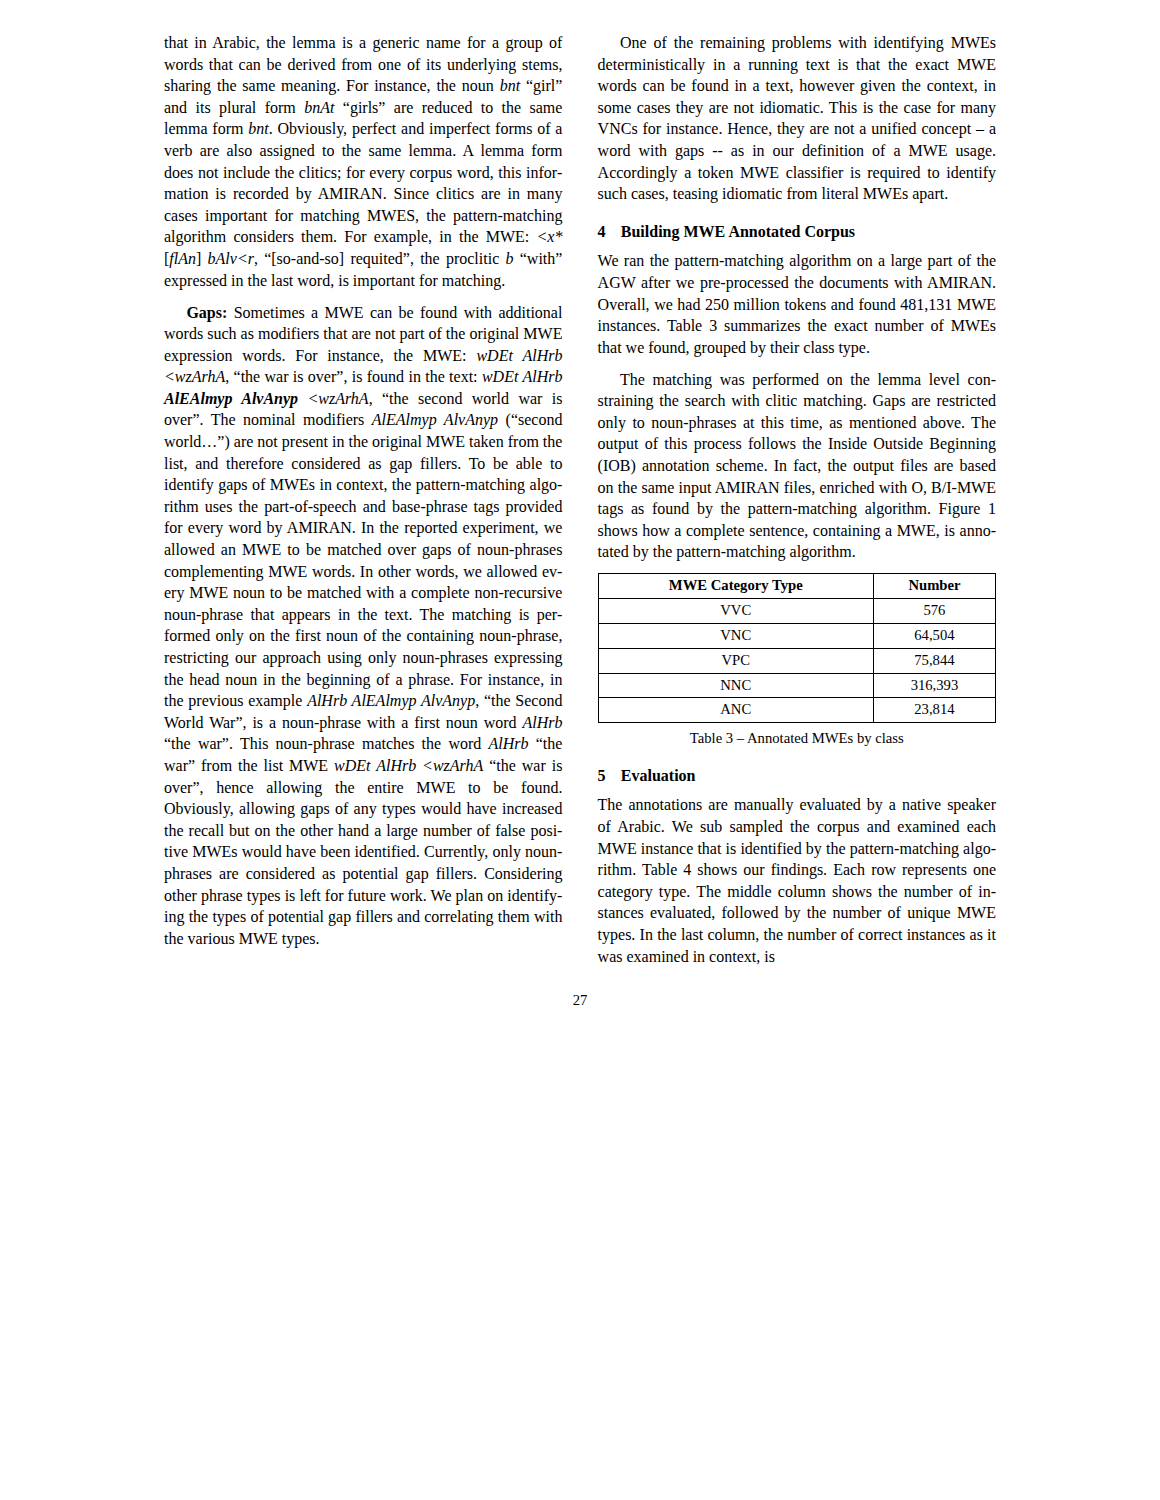that in Arabic, the lemma is a generic name for a group of words that can be derived from one of its underlying stems, sharing the same meaning. For instance, the noun bnt “girl” and its plural form bnAt “girls” are reduced to the same lemma form bnt. Obviously, perfect and imperfect forms of a verb are also assigned to the same lemma. A lemma form does not include the clitics; for every corpus word, this information is recorded by AMIRAN. Since clitics are in many cases important for matching MWES, the pattern-matching algorithm considers them. For example, in the MWE: <x* [flAn] bAlv<r, “[so-and-so] requited”, the proclitic b “with” expressed in the last word, is important for matching.
Gaps: Sometimes a MWE can be found with additional words such as modifiers that are not part of the original MWE expression words. For instance, the MWE: wDEt AlHrb <wzArhA, “the war is over”, is found in the text: wDEt AlHrb AlEAlmyp AlvAnyp <wzArhA, “the second world war is over”. The nominal modifiers AlEAlmyp AlvAnyp (“second world…”) are not present in the original MWE taken from the list, and therefore considered as gap fillers. To be able to identify gaps of MWEs in context, the pattern-matching algorithm uses the part-of-speech and base-phrase tags provided for every word by AMIRAN. In the reported experiment, we allowed an MWE to be matched over gaps of noun-phrases complementing MWE words. In other words, we allowed every MWE noun to be matched with a complete non-recursive noun-phrase that appears in the text. The matching is performed only on the first noun of the containing noun-phrase, restricting our approach using only noun-phrases expressing the head noun in the beginning of a phrase. For instance, in the previous example AlHrb AlEAlmyp AlvAnyp, “the Second World War”, is a noun-phrase with a first noun word AlHrb “the war”. This noun-phrase matches the word AlHrb “the war” from the list MWE wDEt AlHrb <wzArhA “the war is over”, hence allowing the entire MWE to be found. Obviously, allowing gaps of any types would have increased the recall but on the other hand a large number of false positive MWEs would have been identified. Currently, only noun-phrases are considered as potential gap fillers. Considering other phrase types is left for future work. We plan on identifying the types of potential gap fillers and correlating them with the various MWE types.
One of the remaining problems with identifying MWEs deterministically in a running text is that the exact MWE words can be found in a text, however given the context, in some cases they are not idiomatic. This is the case for many VNCs for instance. Hence, they are not a unified concept – a word with gaps -- as in our definition of a MWE usage. Accordingly a token MWE classifier is required to identify such cases, teasing idiomatic from literal MWEs apart.
4 Building MWE Annotated Corpus
We ran the pattern-matching algorithm on a large part of the AGW after we pre-processed the documents with AMIRAN. Overall, we had 250 million tokens and found 481,131 MWE instances. Table 3 summarizes the exact number of MWEs that we found, grouped by their class type.
The matching was performed on the lemma level constraining the search with clitic matching. Gaps are restricted only to noun-phrases at this time, as mentioned above. The output of this process follows the Inside Outside Beginning (IOB) annotation scheme. In fact, the output files are based on the same input AMIRAN files, enriched with O, B/I-MWE tags as found by the pattern-matching algorithm. Figure 1 shows how a complete sentence, containing a MWE, is annotated by the pattern-matching algorithm.
Table 3 – Annotated MWEs by class
| MWE Category Type | Number |
| --- | --- |
| VVC | 576 |
| VNC | 64,504 |
| VPC | 75,844 |
| NNC | 316,393 |
| ANC | 23,814 |
5 Evaluation
The annotations are manually evaluated by a native speaker of Arabic. We sub sampled the corpus and examined each MWE instance that is identified by the pattern-matching algorithm. Table 4 shows our findings. Each row represents one category type. The middle column shows the number of instances evaluated, followed by the number of unique MWE types. In the last column, the number of correct instances as it was examined in context, is
27